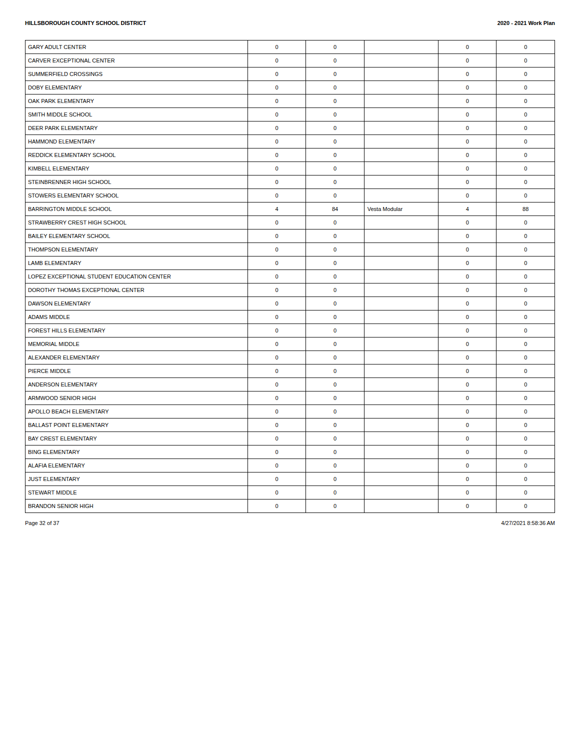HILLSBOROUGH COUNTY SCHOOL DISTRICT 2020 - 2021 Work Plan
| GARY ADULT CENTER | 0 | 0 | | 0 | 0 |
| CARVER EXCEPTIONAL CENTER | 0 | 0 | | 0 | 0 |
| SUMMERFIELD CROSSINGS | 0 | 0 | | 0 | 0 |
| DOBY ELEMENTARY | 0 | 0 | | 0 | 0 |
| OAK PARK ELEMENTARY | 0 | 0 | | 0 | 0 |
| SMITH MIDDLE SCHOOL | 0 | 0 | | 0 | 0 |
| DEER PARK ELEMENTARY | 0 | 0 | | 0 | 0 |
| HAMMOND ELEMENTARY | 0 | 0 | | 0 | 0 |
| REDDICK ELEMENTARY SCHOOL | 0 | 0 | | 0 | 0 |
| KIMBELL ELEMENTARY | 0 | 0 | | 0 | 0 |
| STEINBRENNER HIGH SCHOOL | 0 | 0 | | 0 | 0 |
| STOWERS ELEMENTARY SCHOOL | 0 | 0 | | 0 | 0 |
| BARRINGTON MIDDLE SCHOOL | 4 | 84 | Vesta Modular | 4 | 88 |
| STRAWBERRY CREST HIGH SCHOOL | 0 | 0 | | 0 | 0 |
| BAILEY ELEMENTARY SCHOOL | 0 | 0 | | 0 | 0 |
| THOMPSON ELEMENTARY | 0 | 0 | | 0 | 0 |
| LAMB ELEMENTARY | 0 | 0 | | 0 | 0 |
| LOPEZ EXCEPTIONAL STUDENT EDUCATION CENTER | 0 | 0 | | 0 | 0 |
| DOROTHY THOMAS EXCEPTIONAL CENTER | 0 | 0 | | 0 | 0 |
| DAWSON ELEMENTARY | 0 | 0 | | 0 | 0 |
| ADAMS MIDDLE | 0 | 0 | | 0 | 0 |
| FOREST HILLS ELEMENTARY | 0 | 0 | | 0 | 0 |
| MEMORIAL MIDDLE | 0 | 0 | | 0 | 0 |
| ALEXANDER ELEMENTARY | 0 | 0 | | 0 | 0 |
| PIERCE MIDDLE | 0 | 0 | | 0 | 0 |
| ANDERSON ELEMENTARY | 0 | 0 | | 0 | 0 |
| ARMWOOD SENIOR HIGH | 0 | 0 | | 0 | 0 |
| APOLLO BEACH ELEMENTARY | 0 | 0 | | 0 | 0 |
| BALLAST POINT ELEMENTARY | 0 | 0 | | 0 | 0 |
| BAY CREST ELEMENTARY | 0 | 0 | | 0 | 0 |
| BING ELEMENTARY | 0 | 0 | | 0 | 0 |
| ALAFIA ELEMENTARY | 0 | 0 | | 0 | 0 |
| JUST ELEMENTARY | 0 | 0 | | 0 | 0 |
| STEWART MIDDLE | 0 | 0 | | 0 | 0 |
| BRANDON SENIOR HIGH | 0 | 0 | | 0 | 0 |
Page 32 of 37 4/27/2021 8:58:36 AM